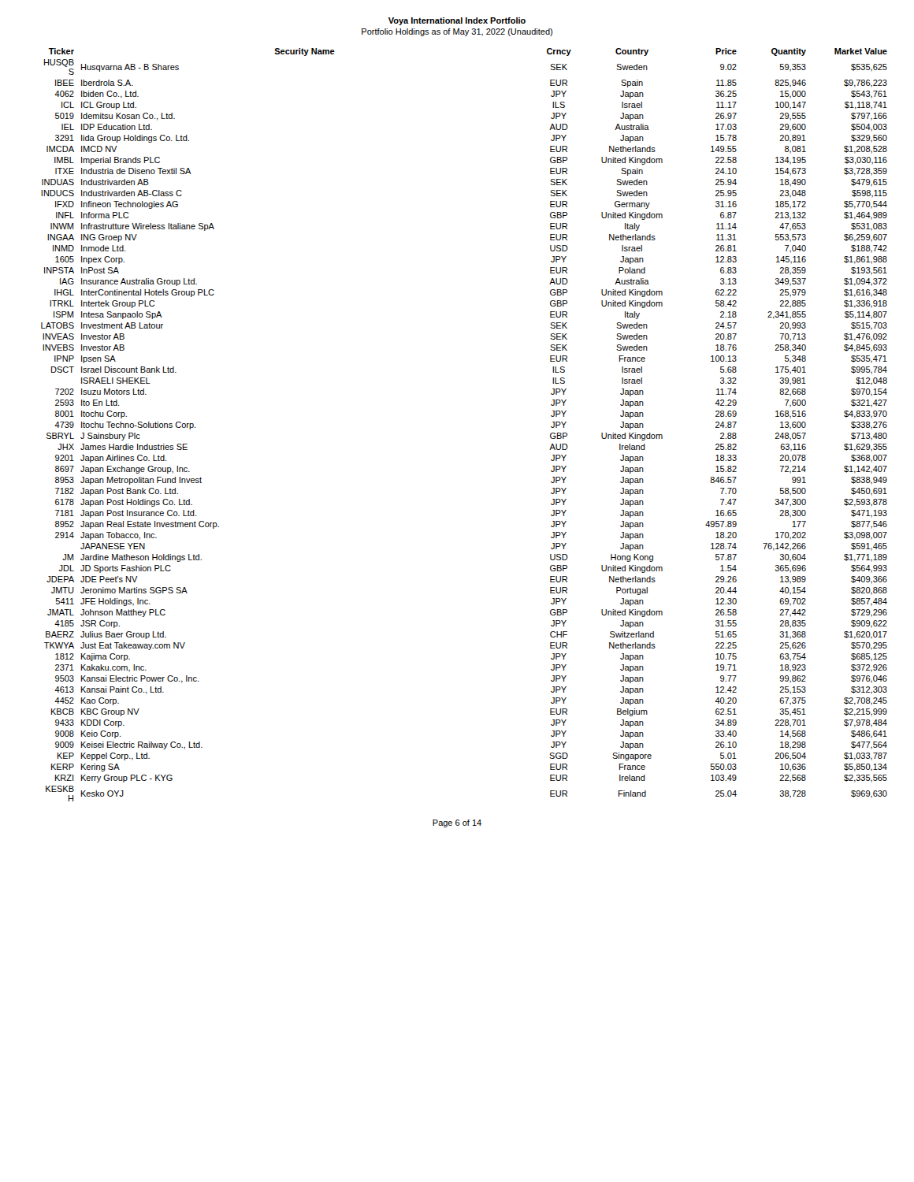Voya International Index Portfolio
Portfolio Holdings as of May 31, 2022 (Unaudited)
| Ticker | Security Name | Crncy | Country | Price | Quantity | Market Value |
| --- | --- | --- | --- | --- | --- | --- |
| HUSQB S | Husqvarna AB - B Shares | SEK | Sweden | 9.02 | 59,353 | $535,625 |
| IBEE | Iberdrola S.A. | EUR | Spain | 11.85 | 825,946 | $9,786,223 |
| 4062 | Ibiden Co., Ltd. | JPY | Japan | 36.25 | 15,000 | $543,761 |
| ICL | ICL Group Ltd. | ILS | Israel | 11.17 | 100,147 | $1,118,741 |
| 5019 | Idemitsu Kosan Co., Ltd. | JPY | Japan | 26.97 | 29,555 | $797,166 |
| IEL | IDP Education Ltd. | AUD | Australia | 17.03 | 29,600 | $504,003 |
| 3291 | Iida Group Holdings Co. Ltd. | JPY | Japan | 15.78 | 20,891 | $329,560 |
| IMCDA | IMCD NV | EUR | Netherlands | 149.55 | 8,081 | $1,208,528 |
| IMBL | Imperial Brands PLC | GBP | United Kingdom | 22.58 | 134,195 | $3,030,116 |
| ITXE | Industria de Diseno Textil SA | EUR | Spain | 24.10 | 154,673 | $3,728,359 |
| INDUAS | Industrivarden AB | SEK | Sweden | 25.94 | 18,490 | $479,615 |
| INDUCS | Industrivarden AB-Class C | SEK | Sweden | 25.95 | 23,048 | $598,115 |
| IFXD | Infineon Technologies AG | EUR | Germany | 31.16 | 185,172 | $5,770,544 |
| INFL | Informa PLC | GBP | United Kingdom | 6.87 | 213,132 | $1,464,989 |
| INWM | Infrastrutture Wireless Italiane SpA | EUR | Italy | 11.14 | 47,653 | $531,083 |
| INGAA | ING Groep NV | EUR | Netherlands | 11.31 | 553,573 | $6,259,607 |
| INMD | Inmode Ltd. | USD | Israel | 26.81 | 7,040 | $188,742 |
| 1605 | Inpex Corp. | JPY | Japan | 12.83 | 145,116 | $1,861,988 |
| INPSTA | InPost SA | EUR | Poland | 6.83 | 28,359 | $193,561 |
| IAG | Insurance Australia Group Ltd. | AUD | Australia | 3.13 | 349,537 | $1,094,372 |
| IHGL | InterContinental Hotels Group PLC | GBP | United Kingdom | 62.22 | 25,979 | $1,616,348 |
| ITRKL | Intertek Group PLC | GBP | United Kingdom | 58.42 | 22,885 | $1,336,918 |
| ISPM | Intesa Sanpaolo SpA | EUR | Italy | 2.18 | 2,341,855 | $5,114,807 |
| LATOBS | Investment AB Latour | SEK | Sweden | 24.57 | 20,993 | $515,703 |
| INVEAS | Investor AB | SEK | Sweden | 20.87 | 70,713 | $1,476,092 |
| INVEBS | Investor AB | SEK | Sweden | 18.76 | 258,340 | $4,845,693 |
| IPNP | Ipsen SA | EUR | France | 100.13 | 5,348 | $535,471 |
| DSCT | Israel Discount Bank Ltd. | ILS | Israel | 5.68 | 175,401 | $995,784 |
| | ISRAELI SHEKEL | ILS | Israel | 3.32 | 39,981 | $12,048 |
| 7202 | Isuzu Motors Ltd. | JPY | Japan | 11.74 | 82,668 | $970,154 |
| 2593 | Ito En Ltd. | JPY | Japan | 42.29 | 7,600 | $321,427 |
| 8001 | Itochu Corp. | JPY | Japan | 28.69 | 168,516 | $4,833,970 |
| 4739 | Itochu Techno-Solutions Corp. | JPY | Japan | 24.87 | 13,600 | $338,276 |
| SBRYL | J Sainsbury Plc | GBP | United Kingdom | 2.88 | 248,057 | $713,480 |
| JHX | James Hardie Industries SE | AUD | Ireland | 25.82 | 63,116 | $1,629,355 |
| 9201 | Japan Airlines Co. Ltd. | JPY | Japan | 18.33 | 20,078 | $368,007 |
| 8697 | Japan Exchange Group, Inc. | JPY | Japan | 15.82 | 72,214 | $1,142,407 |
| 8953 | Japan Metropolitan Fund Invest | JPY | Japan | 846.57 | 991 | $838,949 |
| 7182 | Japan Post Bank Co. Ltd. | JPY | Japan | 7.70 | 58,500 | $450,691 |
| 6178 | Japan Post Holdings Co. Ltd. | JPY | Japan | 7.47 | 347,300 | $2,593,878 |
| 7181 | Japan Post Insurance Co. Ltd. | JPY | Japan | 16.65 | 28,300 | $471,193 |
| 8952 | Japan Real Estate Investment Corp. | JPY | Japan | 4957.89 | 177 | $877,546 |
| 2914 | Japan Tobacco, Inc. | JPY | Japan | 18.20 | 170,202 | $3,098,007 |
| | JAPANESE YEN | JPY | Japan | 128.74 | 76,142,266 | $591,465 |
| JM | Jardine Matheson Holdings Ltd. | USD | Hong Kong | 57.87 | 30,604 | $1,771,189 |
| JDL | JD Sports Fashion PLC | GBP | United Kingdom | 1.54 | 365,696 | $564,993 |
| JDEPA | JDE Peet's NV | EUR | Netherlands | 29.26 | 13,989 | $409,366 |
| JMTU | Jeronimo Martins SGPS SA | EUR | Portugal | 20.44 | 40,154 | $820,868 |
| 5411 | JFE Holdings, Inc. | JPY | Japan | 12.30 | 69,702 | $857,484 |
| JMATL | Johnson Matthey PLC | GBP | United Kingdom | 26.58 | 27,442 | $729,296 |
| 4185 | JSR Corp. | JPY | Japan | 31.55 | 28,835 | $909,622 |
| BAERZ | Julius Baer Group Ltd. | CHF | Switzerland | 51.65 | 31,368 | $1,620,017 |
| TKWYA | Just Eat Takeaway.com NV | EUR | Netherlands | 22.25 | 25,626 | $570,295 |
| 1812 | Kajima Corp. | JPY | Japan | 10.75 | 63,754 | $685,125 |
| 2371 | Kakaku.com, Inc. | JPY | Japan | 19.71 | 18,923 | $372,926 |
| 9503 | Kansai Electric Power Co., Inc. | JPY | Japan | 9.77 | 99,862 | $976,046 |
| 4613 | Kansai Paint Co., Ltd. | JPY | Japan | 12.42 | 25,153 | $312,303 |
| 4452 | Kao Corp. | JPY | Japan | 40.20 | 67,375 | $2,708,245 |
| KBCB | KBC Group NV | EUR | Belgium | 62.51 | 35,451 | $2,215,999 |
| 9433 | KDDI Corp. | JPY | Japan | 34.89 | 228,701 | $7,978,484 |
| 9008 | Keio Corp. | JPY | Japan | 33.40 | 14,568 | $486,641 |
| 9009 | Keisei Electric Railway Co., Ltd. | JPY | Japan | 26.10 | 18,298 | $477,564 |
| KEP | Keppel Corp., Ltd. | SGD | Singapore | 5.01 | 206,504 | $1,033,787 |
| KERP | Kering SA | EUR | France | 550.03 | 10,636 | $5,850,134 |
| KRZI | Kerry Group PLC - KYG | EUR | Ireland | 103.49 | 22,568 | $2,335,565 |
| KESKB H | Kesko OYJ | EUR | Finland | 25.04 | 38,728 | $969,630 |
Page 6 of 14